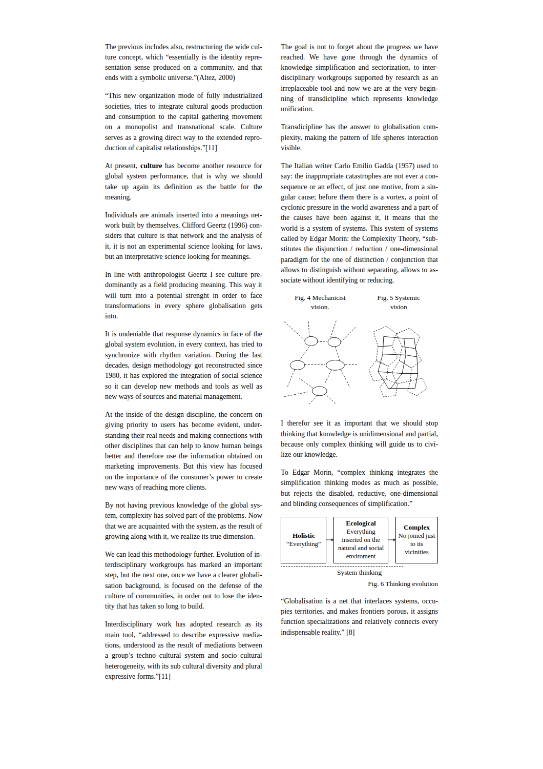The previous includes also, restructuring the wide culture concept, which “essentially is the identity representation sense produced on a community, and that ends with a symbolic universe.”(Altez, 2000)
“This new organization mode of fully industrialized societies, tries to integrate cultural goods production and consumption to the capital gathering movement on a monopolist and transnational scale. Culture serves as a growing direct way to the extended reproduction of capitalist relationships.”[11]
At present, culture has become another resource for global system performance, that is why we should take up again its definition as the battle for the meaning.
Individuals are animals inserted into a meanings network built by themselves, Clifford Geertz (1996) considers that culture is that network and the analysis of it, it is not an experimental science looking for laws, but an interpretative science looking for meanings.
In line with anthropologist Geertz I see culture predominantly as a field producing meaning. This way it will turn into a potential strenght in order to face transformations in every sphere globalisation gets into.
It is undeniable that response dynamics in face of the global system evolution, in every context, has tried to synchronize with rhythm variation. During the last decades, design methodology got reconstructed since 1980, it has explored the integration of social science so it can develop new methods and tools as well as new ways of sources and material management.
At the inside of the design discipline, the concern on giving priority to users has become evident, understanding their real needs and making connections with other disciplines that can help to know human beings better and therefore use the information obtained on marketing improvements. But this view has focused on the importance of the consumer’s power to create new ways of reaching more clients.
By not having previous knowledge of the global system, complexity has solved part of the problems. Now that we are acquainted with the system, as the result of growing along with it, we realize its true dimension.
We can lead this methodology further. Evolution of interdisciplinary workgroups has marked an important step, but the next one, once we have a clearer globalisation background, is focused on the defense of the culture of communities, in order not to lose the identity that has taken so long to build.
Interdisciplinary work has adopted research as its main tool, “addressed to describe expressive mediations, understood as the result of mediations between a group’s techno cultural system and socio cultural heterogeneity, with its sub cultural diversity and plural expressive forms.”[11]
The goal is not to forget about the progress we have reached. We have gone through the dynamics of knowledge simplification and sectorization, to interdisciplinary workgroups supported by research as an irreplaceable tool and now we are at the very beginning of transdicipline which represents knowledge unification.
Transdicipline has the answer to globalisation complexity, making the pattern of life spheres interaction visible.
The Italian writer Carlo Emilio Gadda (1957) used to say: the inappropriate catastrophes are not ever a consequence or an effect, of just one motive, from a singular cause; before them there is a vortex, a point of cyclonic pressure in the world awareness and a part of the causes have been against it, it means that the world is a system of systems. This system of systems called by Edgar Morin: the Complexity Theory, “substitutes the disjunction / reduction / one-dimensional paradigm for the one of distinction / conjunction that allows to distinguish without separating, allows to associate without identifying or reducing.
Fig. 4 Mechanicist
vision. Fig. 5 Systemic
vision
I therefor see it as important that we should stop thinking that knowledge is unidimensional and partial, because only complex thinking will guide us to civilize our knowledge.
To Edgar Morin, “complex thinking integrates the simplification thinking modes as much as possible, but rejects the disabled, reductive, one-dimensional and blinding consequences of simplification.”
Holistic
“Everything”
Ecological
Everything inserted on the natural and social enviroment
Complex
No joined just to its vicinities
System thinking
Fig. 6 Thinking evolution
“Globalisation is a net that interlaces systems, occupies territories, and makes frontiers porous, it assigns function specializations and relatively connects every indispensable reality.” [8]